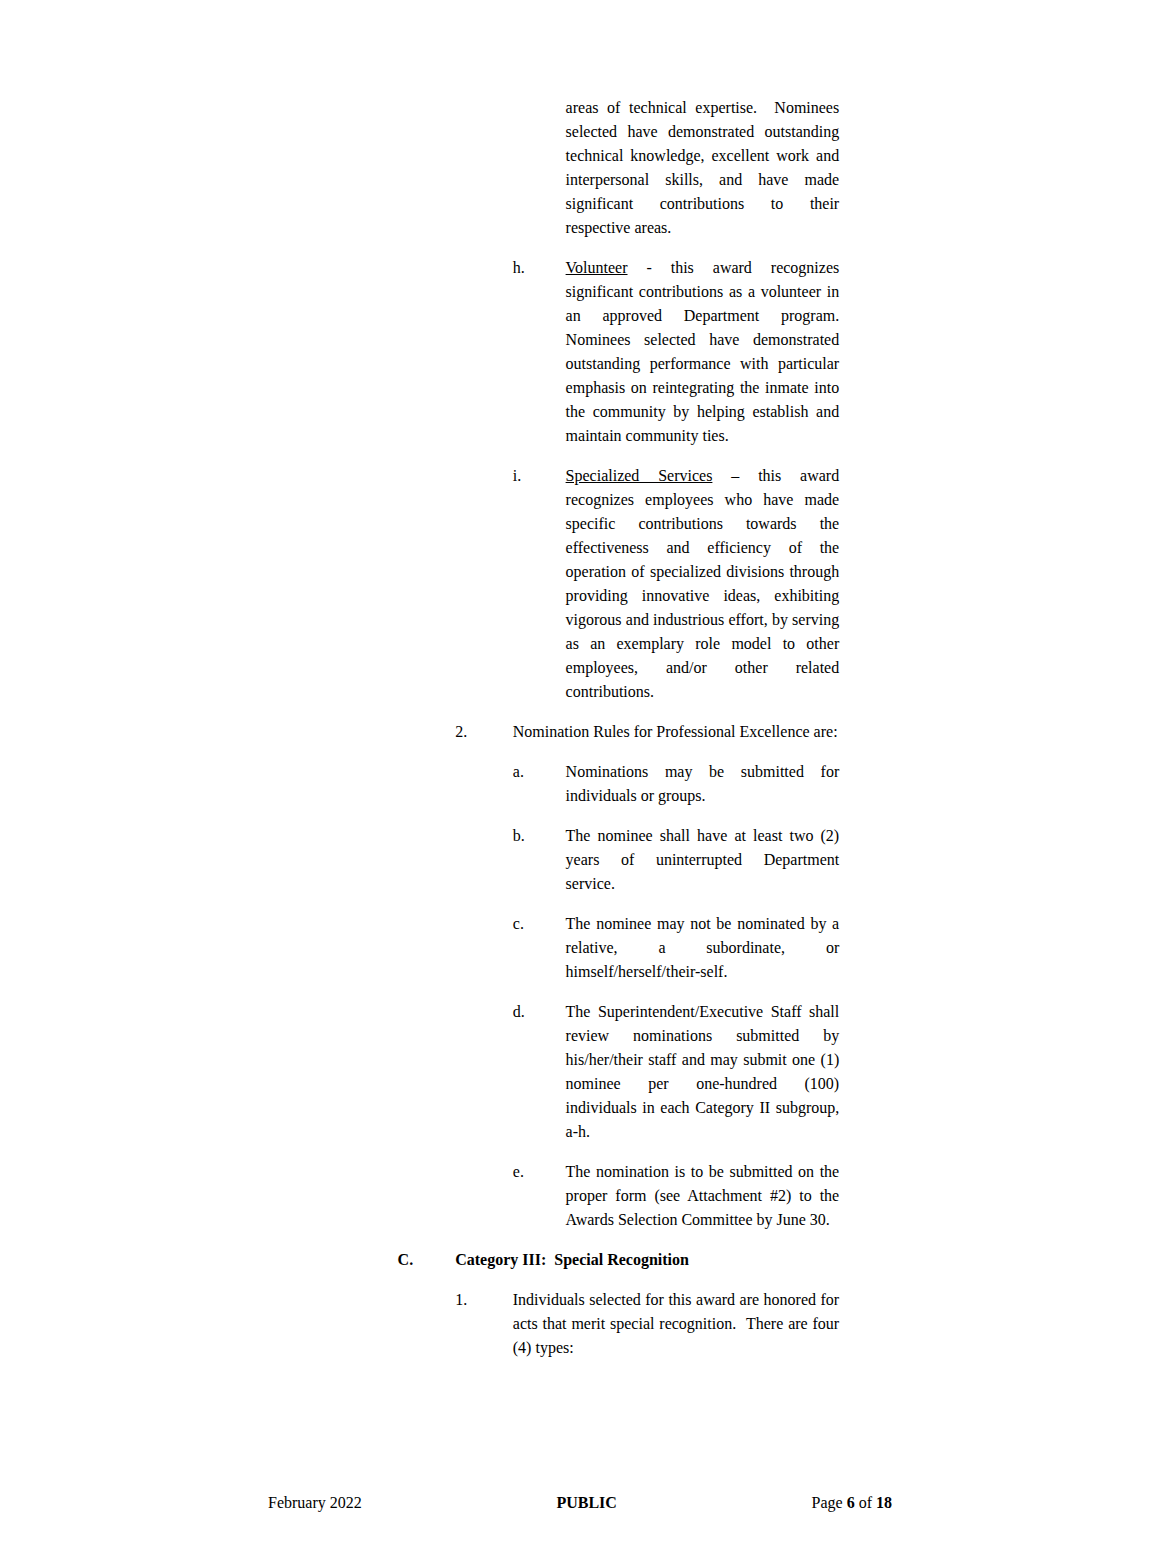areas of technical expertise. Nominees selected have demonstrated outstanding technical knowledge, excellent work and interpersonal skills, and have made significant contributions to their respective areas.
h.
Volunteer - this award recognizes significant contributions as a volunteer in an approved Department program. Nominees selected have demonstrated outstanding performance with particular emphasis on reintegrating the inmate into the community by helping establish and maintain community ties.
i.
Specialized Services – this award recognizes employees who have made specific contributions towards the effectiveness and efficiency of the operation of specialized divisions through providing innovative ideas, exhibiting vigorous and industrious effort, by serving as an exemplary role model to other employees, and/or other related contributions.
2.
Nomination Rules for Professional Excellence are:
a.
Nominations may be submitted for individuals or groups.
b.
The nominee shall have at least two (2) years of uninterrupted Department service.
c.
The nominee may not be nominated by a relative, a subordinate, or himself/herself/their-self.
d.
The Superintendent/Executive Staff shall review nominations submitted by his/her/their staff and may submit one (1) nominee per one-hundred (100) individuals in each Category II subgroup, a-h.
e.
The nomination is to be submitted on the proper form (see Attachment #2) to the Awards Selection Committee by June 30.
C.
Category III: Special Recognition
1.
Individuals selected for this award are honored for acts that merit special recognition. There are four (4) types:
February 2022
PUBLIC
Page 6 of 18